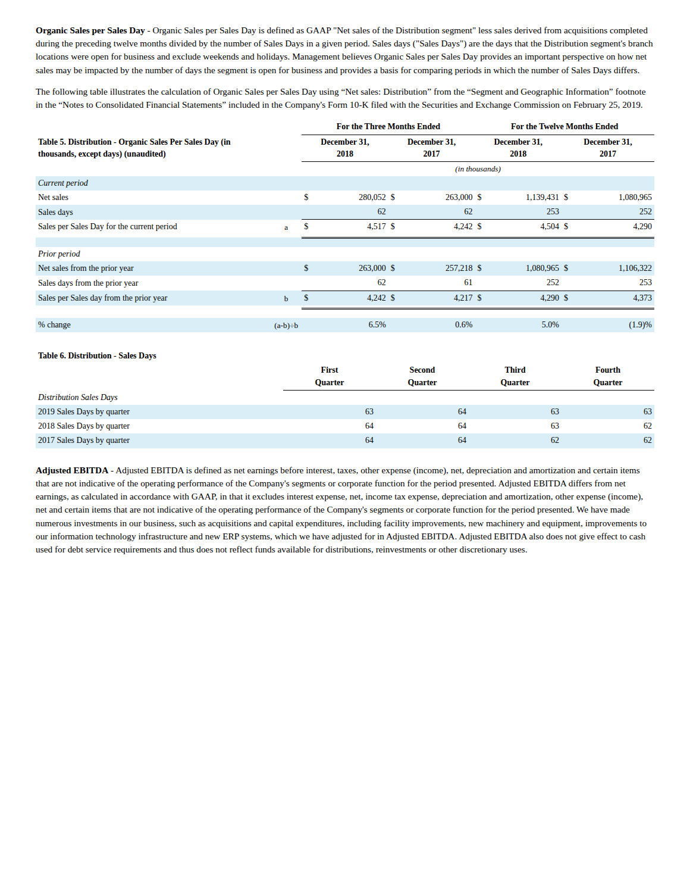Organic Sales per Sales Day - Organic Sales per Sales Day is defined as GAAP "Net sales of the Distribution segment" less sales derived from acquisitions completed during the preceding twelve months divided by the number of Sales Days in a given period. Sales days ("Sales Days") are the days that the Distribution segment's branch locations were open for business and exclude weekends and holidays. Management believes Organic Sales per Sales Day provides an important perspective on how net sales may be impacted by the number of days the segment is open for business and provides a basis for comparing periods in which the number of Sales Days differs.
The following table illustrates the calculation of Organic Sales per Sales Day using “Net sales: Distribution” from the “Segment and Geographic Information” footnote in the “Notes to Consolidated Financial Statements” included in the Company's Form 10-K filed with the Securities and Exchange Commission on February 25, 2019.
| Table 5. Distribution - Organic Sales Per Sales Day (in thousands, except days) (unaudited) | | For the Three Months Ended | For the Twelve Months Ended |
| December 31, 2018 | December 31, 2017 | December 31, 2018 | December 31, 2017 |
| | | (in thousands) |
| Current period | | | | | |
| Net sales | | $ | 280,052 | $ | 263,000 | $ | 1,139,431 | $ | 1,080,965 |
| Sales days | | | 62 | | 62 | | 253 | | 252 |
| Sales per Sales Day for the current period | a | $ | 4,517 | $ | 4,242 | $ | 4,504 | $ | 4,290 |
| Prior period | | | | | |
| Net sales from the prior year | | $ | 263,000 | $ | 257,218 | $ | 1,080,965 | $ | 1,106,322 |
| Sales days from the prior year | | | 62 | | 61 | | 252 | | 253 |
| Sales per Sales day from the prior year | b | $ | 4,242 | $ | 4,217 | $ | 4,290 | $ | 4,373 |
| % change | (a-b)÷b | 6.5% | 0.6% | 5.0% | (1.9)% |
| Table 6. Distribution - Sales Days |
| | First Quarter | Second Quarter | Third Quarter | Fourth Quarter |
| Distribution Sales Days | | | | |
| 2019 Sales Days by quarter | 63 | 64 | 63 | 63 |
| 2018 Sales Days by quarter | 64 | 64 | 63 | 62 |
| 2017 Sales Days by quarter | 64 | 64 | 62 | 62 |
Adjusted EBITDA - Adjusted EBITDA is defined as net earnings before interest, taxes, other expense (income), net, depreciation and amortization and certain items that are not indicative of the operating performance of the Company's segments or corporate function for the period presented. Adjusted EBITDA differs from net earnings, as calculated in accordance with GAAP, in that it excludes interest expense, net, income tax expense, depreciation and amortization, other expense (income), net and certain items that are not indicative of the operating performance of the Company's segments or corporate function for the period presented. We have made numerous investments in our business, such as acquisitions and capital expenditures, including facility improvements, new machinery and equipment, improvements to our information technology infrastructure and new ERP systems, which we have adjusted for in Adjusted EBITDA. Adjusted EBITDA also does not give effect to cash used for debt service requirements and thus does not reflect funds available for distributions, reinvestments or other discretionary uses.